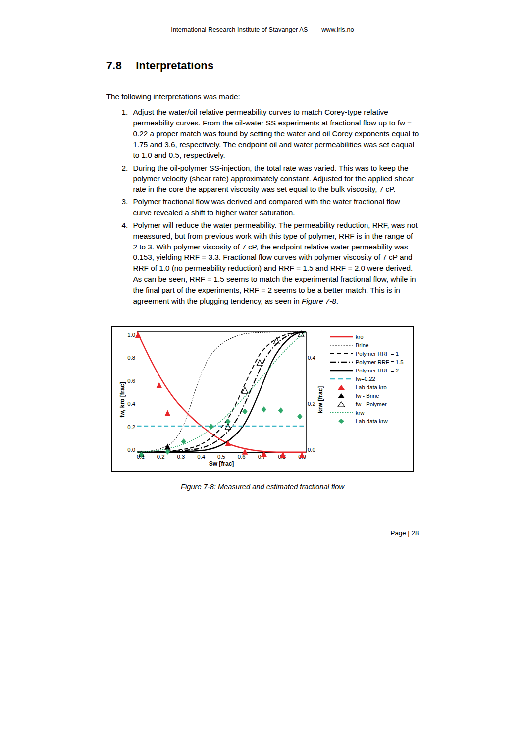International Research Institute of Stavanger AS www.iris.no
7.8 Interpretations
The following interpretations was made:
Adjust the water/oil relative permeability curves to match Corey-type relative permeability curves. From the oil-water SS experiments at fractional flow up to fw = 0.22 a proper match was found by setting the water and oil Corey exponents equal to 1.75 and 3.6, respectively. The endpoint oil and water permeabilities was set eaqual to 1.0 and 0.5, respectively.
During the oil-polymer SS-injection, the total rate was varied. This was to keep the polymer velocity (shear rate) approximately constant. Adjusted for the applied shear rate in the core the apparent viscosity was set equal to the bulk viscosity, 7 cP.
Polymer fractional flow was derived and compared with the water fractional flow curve revealed a shift to higher water saturation.
Polymer will reduce the water permeability. The permeability reduction, RRF, was not meassured, but from previous work with this type of polymer, RRF is in the range of 2 to 3. With polymer viscosity of 7 cP, the endpoint relative water permeability was 0.153, yielding RRF = 3.3. Fractional flow curves with polymer viscosity of 7 cP and RRF of 1.0 (no permeability reduction) and RRF = 1.5 and RRF = 2.0 were derived. As can be seen, RRF = 1.5 seems to match the experimental fractional flow, while in the final part of the experiments, RRF = 2 seems to be a better match. This is in agreement with the plugging tendency, as seen in Figure 7-8.
fw, kro [frac]
1.0 0.8 0.6 0.4 0.2 0.0
0.1 0.2 0.3 0.4 0.5 0.6 0.7 0.8 0.9
Sw [frac]
0.4 0.2 0.0
krw [frac]
kro
Brine
Polymer RRF = 1
Polymer RRF = 1.5
Polymer RRF = 2
fw=0.22
Lab data kro
fw - Brine
fw - Polymer
krw
Lab data krw
Figure 7-8: Measured and estimated fractional flow
Page | 28